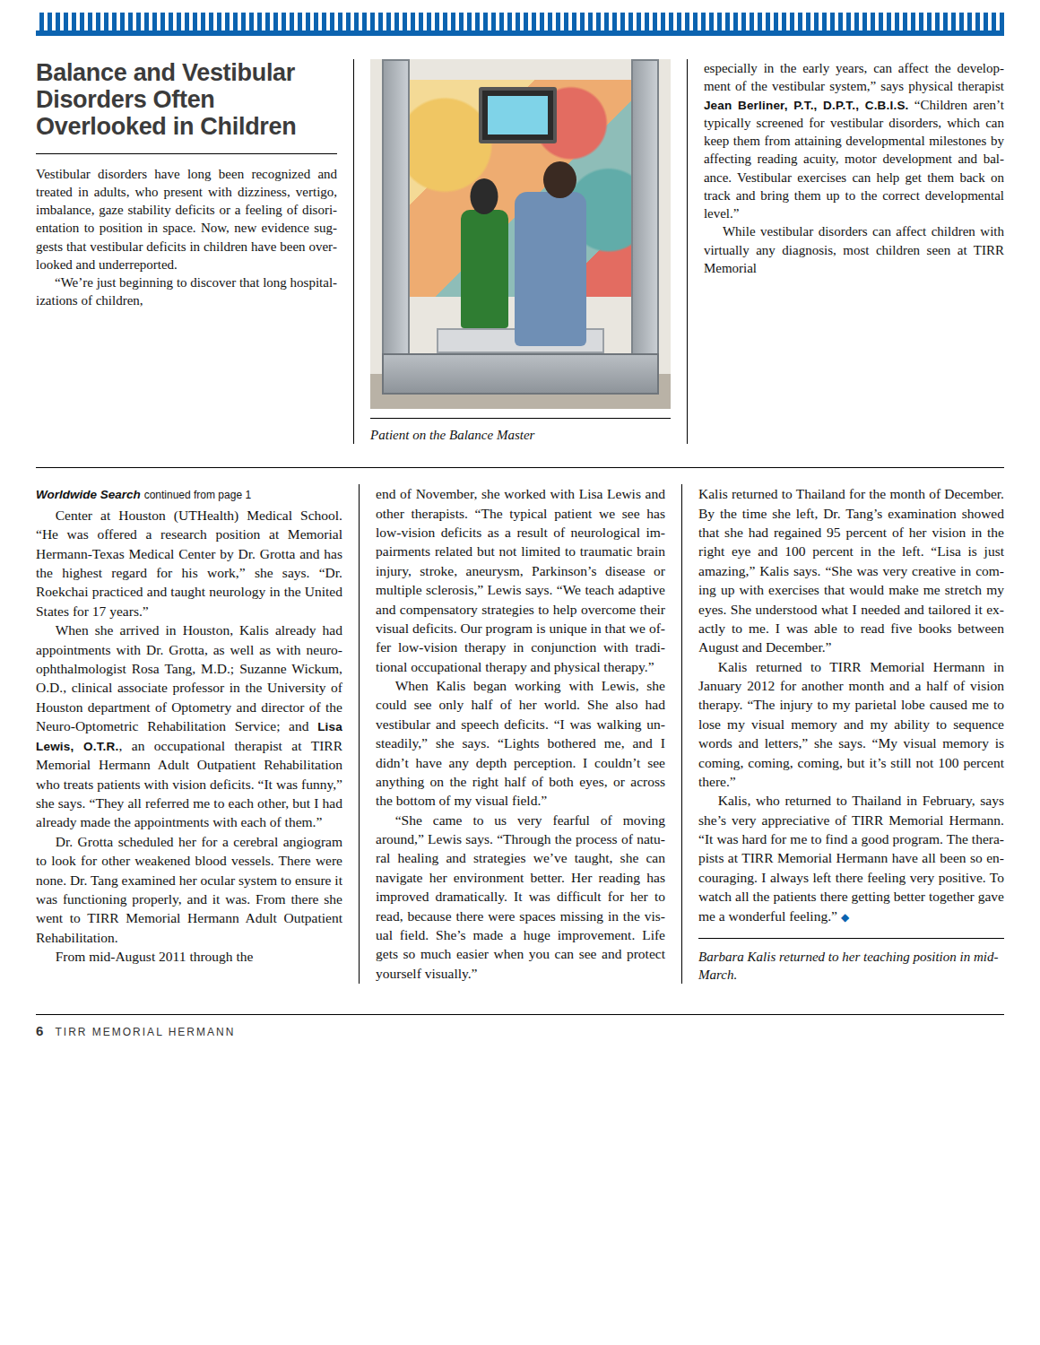Balance and Vestibular Disorders Often Overlooked in Children
Vestibular disorders have long been recognized and treated in adults, who present with dizziness, vertigo, imbalance, gaze stability deficits or a feeling of disorientation to position in space. Now, new evidence suggests that vestibular deficits in children have been overlooked and underreported.
“We’re just beginning to discover that long hospitalizations of children,
Patient on the Balance Master
especially in the early years, can affect the development of the vestibular system,” says physical therapist Jean Berliner, P.T., D.P.T., C.B.I.S. “Children aren’t typically screened for vestibular disorders, which can keep them from attaining developmental milestones by affecting reading acuity, motor development and balance. Vestibular exercises can help get them back on track and bring them up to the correct developmental level.”
While vestibular disorders can affect children with virtually any diagnosis, most children seen at TIRR Memorial
Worldwide Search continued from page 1
Center at Houston (UTHealth) Medical School. “He was offered a research position at Memorial Hermann-Texas Medical Center by Dr. Grotta and has the highest regard for his work,” she says. “Dr. Roekchai practiced and taught neurology in the United States for 17 years.”
When she arrived in Houston, Kalis already had appointments with Dr. Grotta, as well as with neuro-ophthalmologist Rosa Tang, M.D.; Suzanne Wickum, O.D., clinical associate professor in the University of Houston department of Optometry and director of the Neuro-Optometric Rehabilitation Service; and Lisa Lewis, O.T.R., an occupational therapist at TIRR Memorial Hermann Adult Outpatient Rehabilitation who treats patients with vision deficits. “It was funny,” she says. “They all referred me to each other, but I had already made the appointments with each of them.”
Dr. Grotta scheduled her for a cerebral angiogram to look for other weakened blood vessels. There were none. Dr. Tang examined her ocular system to ensure it was functioning properly, and it was. From there she went to TIRR Memorial Hermann Adult Outpatient Rehabilitation.
From mid-August 2011 through the
end of November, she worked with Lisa Lewis and other therapists. “The typical patient we see has low-vision deficits as a result of neurological impairments related but not limited to traumatic brain injury, stroke, aneurysm, Parkinson’s disease or multiple sclerosis,” Lewis says. “We teach adaptive and compensatory strategies to help overcome their visual deficits. Our program is unique in that we offer low-vision therapy in conjunction with traditional occupational therapy and physical therapy.”
When Kalis began working with Lewis, she could see only half of her world. She also had vestibular and speech deficits. “I was walking unsteadily,” she says. “Lights bothered me, and I didn’t have any depth perception. I couldn’t see anything on the right half of both eyes, or across the bottom of my visual field.”
“She came to us very fearful of moving around,” Lewis says. “Through the process of natural healing and strategies we’ve taught, she can navigate her environment better. Her reading has improved dramatically. It was difficult for her to read, because there were spaces missing in the visual field. She’s made a huge improvement. Life gets so much easier when you can see and protect yourself visually.”
Kalis returned to Thailand for the month of December. By the time she left, Dr. Tang’s examination showed that she had regained 95 percent of her vision in the right eye and 100 percent in the left. “Lisa is just amazing,” Kalis says. “She was very creative in coming up with exercises that would make me stretch my eyes. She understood what I needed and tailored it exactly to me. I was able to read five books between August and December.”
Kalis returned to TIRR Memorial Hermann in January 2012 for another month and a half of vision therapy. “The injury to my parietal lobe caused me to lose my visual memory and my ability to sequence words and letters,” she says. “My visual memory is coming, coming, coming, but it’s still not 100 percent there.”
Kalis, who returned to Thailand in February, says she’s very appreciative of TIRR Memorial Hermann. “It was hard for me to find a good program. The therapists at TIRR Memorial Hermann have all been so encouraging. I always left there feeling very positive. To watch all the patients there getting better together gave me a wonderful feeling.” ◆
Barbara Kalis returned to her teaching position in mid-March.
6 TIRR MEMORIAL HERMANN